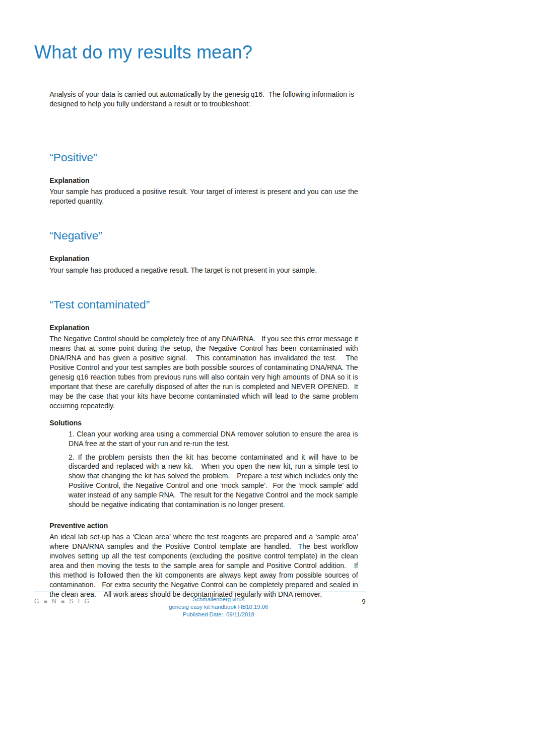What do my results mean?
Analysis of your data is carried out automatically by the genesig q16. The following information is designed to help you fully understand a result or to troubleshoot:
“Positive”
Explanation
Your sample has produced a positive result. Your target of interest is present and you can use the reported quantity.
“Negative”
Explanation
Your sample has produced a negative result. The target is not present in your sample.
“Test contaminated”
Explanation
The Negative Control should be completely free of any DNA/RNA. If you see this error message it means that at some point during the setup, the Negative Control has been contaminated with DNA/RNA and has given a positive signal. This contamination has invalidated the test. The Positive Control and your test samples are both possible sources of contaminating DNA/RNA. The genesig q16 reaction tubes from previous runs will also contain very high amounts of DNA so it is important that these are carefully disposed of after the run is completed and NEVER OPENED. It may be the case that your kits have become contaminated which will lead to the same problem occurring repeatedly.
Solutions
1. Clean your working area using a commercial DNA remover solution to ensure the area is DNA free at the start of your run and re-run the test.
2. If the problem persists then the kit has become contaminated and it will have to be discarded and replaced with a new kit. When you open the new kit, run a simple test to show that changing the kit has solved the problem. Prepare a test which includes only the Positive Control, the Negative Control and one ‘mock sample’. For the ‘mock sample’ add water instead of any sample RNA. The result for the Negative Control and the mock sample should be negative indicating that contamination is no longer present.
Preventive action
An ideal lab set-up has a ‘Clean area’ where the test reagents are prepared and a ‘sample area’ where DNA/RNA samples and the Positive Control template are handled. The best workflow involves setting up all the test components (excluding the positive control template) in the clean area and then moving the tests to the sample area for sample and Positive Control addition. If this method is followed then the kit components are always kept away from possible sources of contamination. For extra security the Negative Control can be completely prepared and sealed in the clean area. All work areas should be decontaminated regularly with DNA remover.
G ≡ N ≡ S I G
Schmallenberg virus
genesig easy kit handbook HB10.19.06
Published Date: 09/11/2018
9